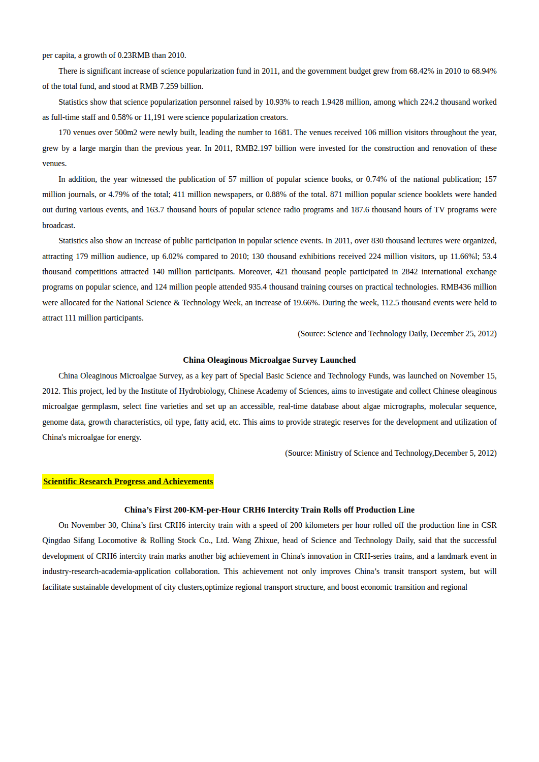per capita, a growth of 0.23RMB than 2010.
There is significant increase of science popularization fund in 2011, and the government budget grew from 68.42% in 2010 to 68.94% of the total fund, and stood at RMB 7.259 billion.
Statistics show that science popularization personnel raised by 10.93% to reach 1.9428 million, among which 224.2 thousand worked as full-time staff and 0.58% or 11,191 were science popularization creators.
170 venues over 500m2 were newly built, leading the number to 1681. The venues received 106 million visitors throughout the year, grew by a large margin than the previous year. In 2011, RMB2.197 billion were invested for the construction and renovation of these venues.
In addition, the year witnessed the publication of 57 million of popular science books, or 0.74% of the national publication; 157 million journals, or 4.79% of the total; 411 million newspapers, or 0.88% of the total. 871 million popular science booklets were handed out during various events, and 163.7 thousand hours of popular science radio programs and 187.6 thousand hours of TV programs were broadcast.
Statistics also show an increase of public participation in popular science events. In 2011, over 830 thousand lectures were organized, attracting 179 million audience, up 6.02% compared to 2010; 130 thousand exhibitions received 224 million visitors, up 11.66%l; 53.4 thousand competitions attracted 140 million participants. Moreover, 421 thousand people participated in 2842 international exchange programs on popular science, and 124 million people attended 935.4 thousand training courses on practical technologies. RMB436 million were allocated for the National Science & Technology Week, an increase of 19.66%. During the week, 112.5 thousand events were held to attract 111 million participants.
(Source: Science and Technology Daily, December 25, 2012)
China Oleaginous Microalgae Survey Launched
China Oleaginous Microalgae Survey, as a key part of Special Basic Science and Technology Funds, was launched on November 15, 2012. This project, led by the Institute of Hydrobiology, Chinese Academy of Sciences, aims to investigate and collect Chinese oleaginous microalgae germplasm, select fine varieties and set up an accessible, real-time database about algae micrographs, molecular sequence, genome data, growth characteristics, oil type, fatty acid, etc. This aims to provide strategic reserves for the development and utilization of China's microalgae for energy.
(Source: Ministry of Science and Technology,December 5, 2012)
Scientific Research Progress and Achievements
China’s First 200-KM-per-Hour CRH6 Intercity Train Rolls off Production Line
On November 30, China’s first CRH6 intercity train with a speed of 200 kilometers per hour rolled off the production line in CSR Qingdao Sifang Locomotive & Rolling Stock Co., Ltd. Wang Zhixue, head of Science and Technology Daily, said that the successful development of CRH6 intercity train marks another big achievement in China's innovation in CRH-series trains, and a landmark event in industry-research-academia-application collaboration. This achievement not only improves China’s transit transport system, but will facilitate sustainable development of city clusters,optimize regional transport structure, and boost economic transition and regional